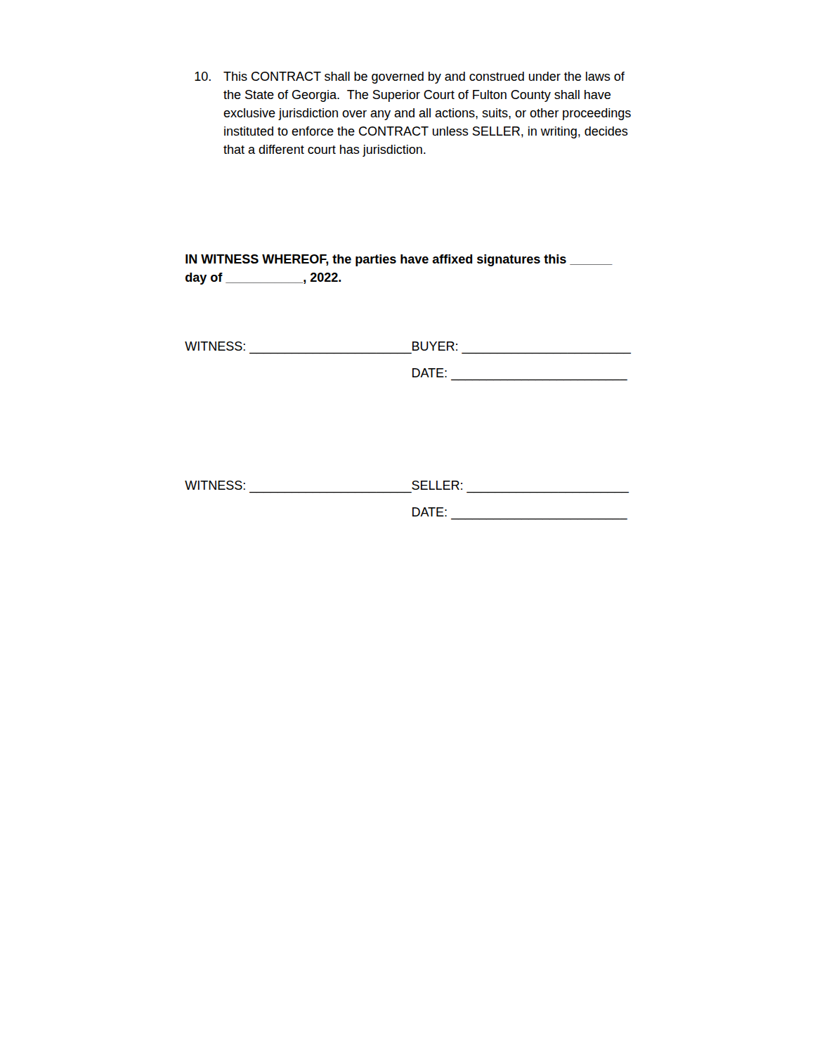This CONTRACT shall be governed by and construed under the laws of the State of Georgia. The Superior Court of Fulton County shall have exclusive jurisdiction over any and all actions, suits, or other proceedings instituted to enforce the CONTRACT unless SELLER, in writing, decides that a different court has jurisdiction.
IN WITNESS WHEREOF, the parties have affixed signatures this ______ day of ___________, 2022.
| WITNESS: _______________________ | BUYER: ________________________ DATE: _________________________ |
| WITNESS: _______________________ | SELLER: _______________________ DATE: _________________________ |